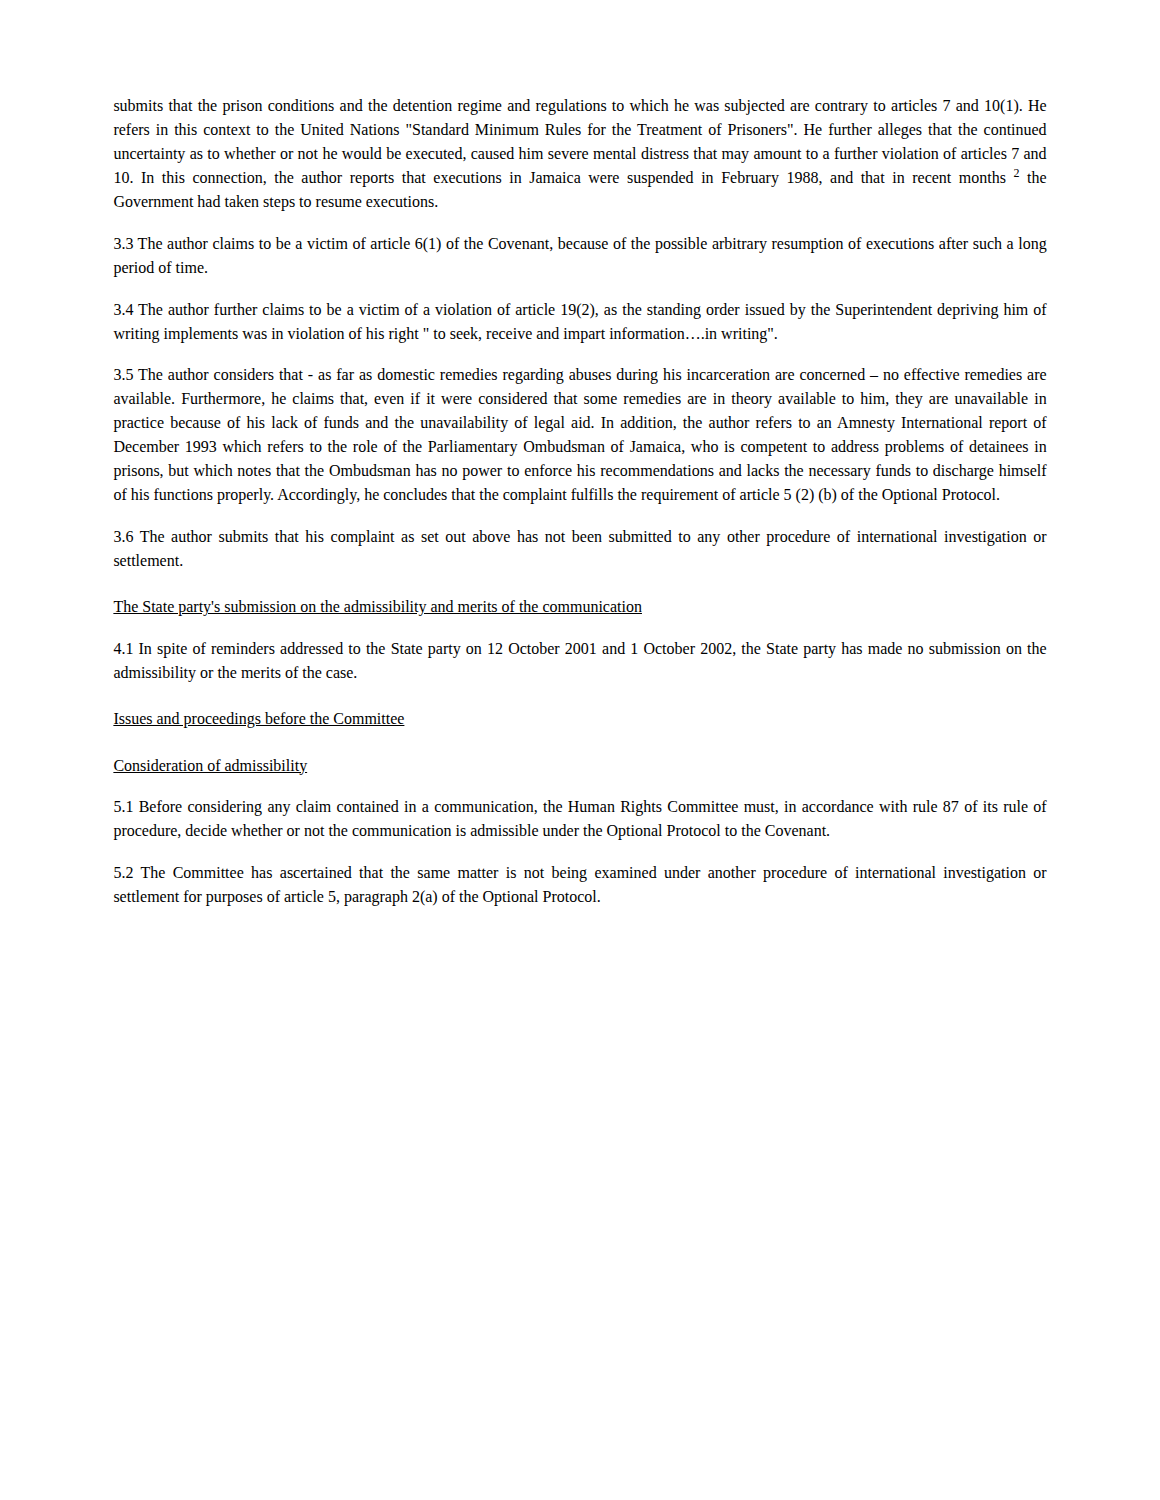submits that the prison conditions and the detention regime and regulations to which he was subjected are contrary to articles 7 and 10(1). He refers in this context to the United Nations "Standard Minimum Rules for the Treatment of Prisoners". He further alleges that the continued uncertainty as to whether or not he would be executed, caused him severe mental distress that may amount to a further violation of articles 7 and 10. In this connection, the author reports that executions in Jamaica were suspended in February 1988, and that in recent months 2 the Government had taken steps to resume executions.
3.3 The author claims to be a victim of article 6(1) of the Covenant, because of the possible arbitrary resumption of executions after such a long period of time.
3.4 The author further claims to be a victim of a violation of article 19(2), as the standing order issued by the Superintendent depriving him of writing implements was in violation of his right " to seek, receive and impart information….in writing".
3.5 The author considers that - as far as domestic remedies regarding abuses during his incarceration are concerned – no effective remedies are available. Furthermore, he claims that, even if it were considered that some remedies are in theory available to him, they are unavailable in practice because of his lack of funds and the unavailability of legal aid. In addition, the author refers to an Amnesty International report of December 1993 which refers to the role of the Parliamentary Ombudsman of Jamaica, who is competent to address problems of detainees in prisons, but which notes that the Ombudsman has no power to enforce his recommendations and lacks the necessary funds to discharge himself of his functions properly. Accordingly, he concludes that the complaint fulfills the requirement of article 5 (2) (b) of the Optional Protocol.
3.6 The author submits that his complaint as set out above has not been submitted to any other procedure of international investigation or settlement.
The State party's submission on the admissibility and merits of the communication
4.1 In spite of reminders addressed to the State party on 12 October 2001 and 1 October 2002, the State party has made no submission on the admissibility or the merits of the case.
Issues and proceedings before the Committee
Consideration of admissibility
5.1 Before considering any claim contained in a communication, the Human Rights Committee must, in accordance with rule 87 of its rule of procedure, decide whether or not the communication is admissible under the Optional Protocol to the Covenant.
5.2 The Committee has ascertained that the same matter is not being examined under another procedure of international investigation or settlement for purposes of article 5, paragraph 2(a) of the Optional Protocol.